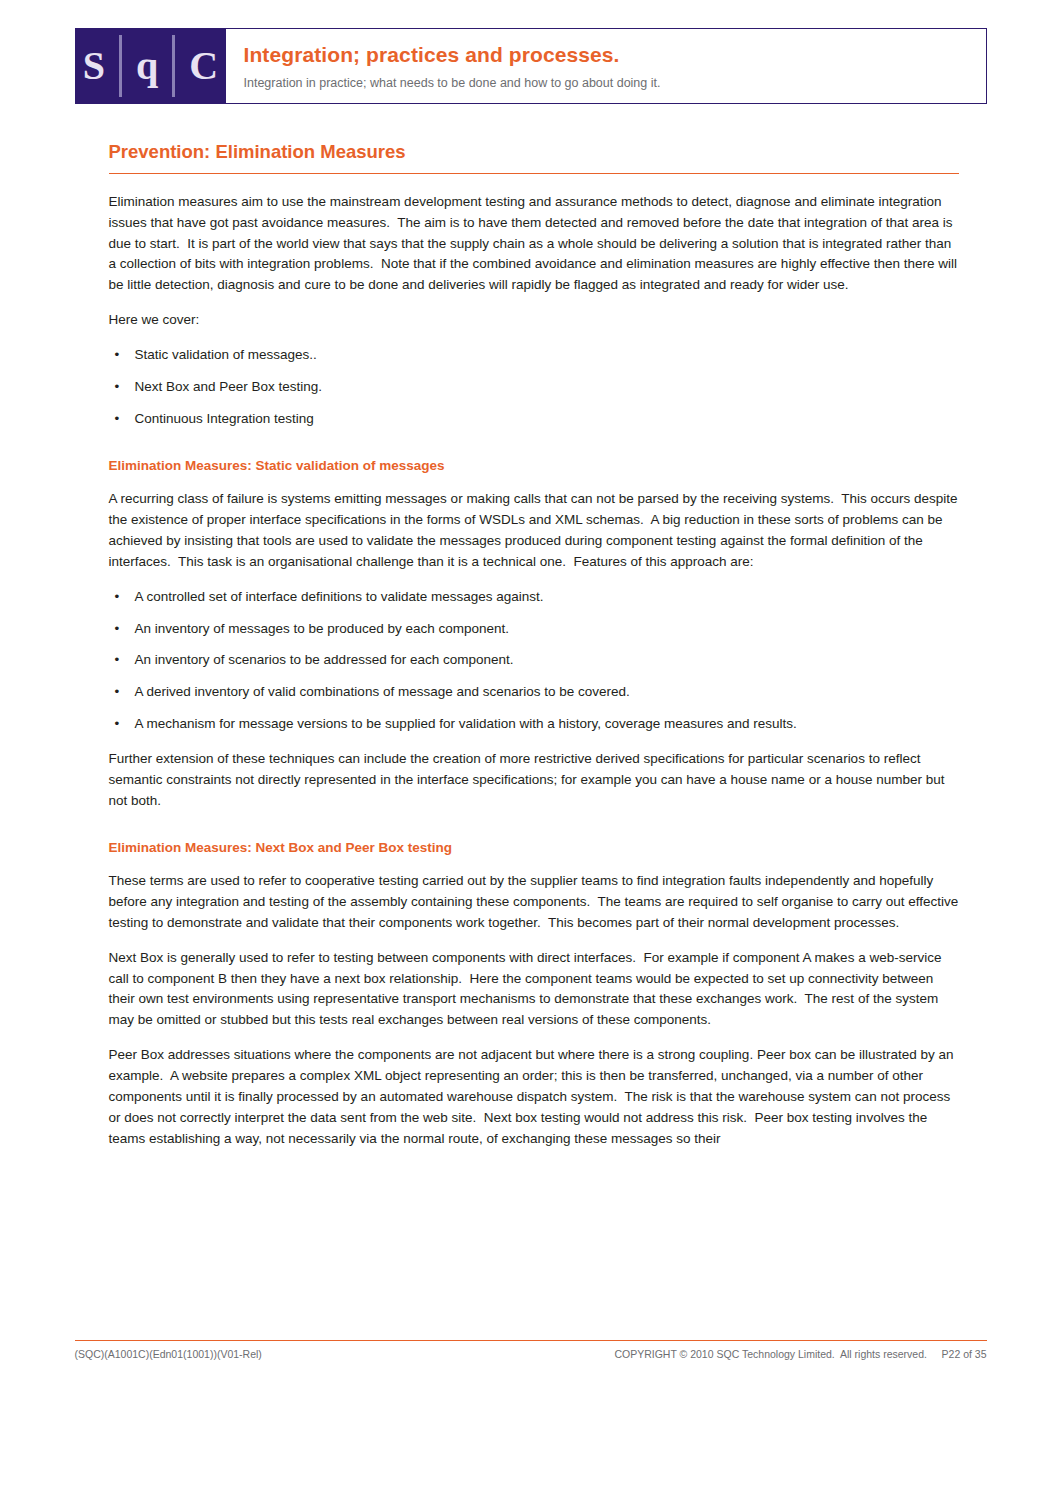S q C
Integration; practices and processes.
Integration in practice; what needs to be done and how to go about doing it.
Prevention: Elimination Measures
Elimination measures aim to use the mainstream development testing and assurance methods to detect, diagnose and eliminate integration issues that have got past avoidance measures. The aim is to have them detected and removed before the date that integration of that area is due to start. It is part of the world view that says that the supply chain as a whole should be delivering a solution that is integrated rather than a collection of bits with integration problems. Note that if the combined avoidance and elimination measures are highly effective then there will be little detection, diagnosis and cure to be done and deliveries will rapidly be flagged as integrated and ready for wider use.
Here we cover:
Static validation of messages..
Next Box and Peer Box testing.
Continuous Integration testing
Elimination Measures: Static validation of messages
A recurring class of failure is systems emitting messages or making calls that can not be parsed by the receiving systems. This occurs despite the existence of proper interface specifications in the forms of WSDLs and XML schemas. A big reduction in these sorts of problems can be achieved by insisting that tools are used to validate the messages produced during component testing against the formal definition of the interfaces. This task is an organisational challenge than it is a technical one. Features of this approach are:
A controlled set of interface definitions to validate messages against.
An inventory of messages to be produced by each component.
An inventory of scenarios to be addressed for each component.
A derived inventory of valid combinations of message and scenarios to be covered.
A mechanism for message versions to be supplied for validation with a history, coverage measures and results.
Further extension of these techniques can include the creation of more restrictive derived specifications for particular scenarios to reflect semantic constraints not directly represented in the interface specifications; for example you can have a house name or a house number but not both.
Elimination Measures: Next Box and Peer Box testing
These terms are used to refer to cooperative testing carried out by the supplier teams to find integration faults independently and hopefully before any integration and testing of the assembly containing these components. The teams are required to self organise to carry out effective testing to demonstrate and validate that their components work together. This becomes part of their normal development processes.
Next Box is generally used to refer to testing between components with direct interfaces. For example if component A makes a web-service call to component B then they have a next box relationship. Here the component teams would be expected to set up connectivity between their own test environments using representative transport mechanisms to demonstrate that these exchanges work. The rest of the system may be omitted or stubbed but this tests real exchanges between real versions of these components.
Peer Box addresses situations where the components are not adjacent but where there is a strong coupling. Peer box can be illustrated by an example. A website prepares a complex XML object representing an order; this is then be transferred, unchanged, via a number of other components until it is finally processed by an automated warehouse dispatch system. The risk is that the warehouse system can not process or does not correctly interpret the data sent from the web site. Next box testing would not address this risk. Peer box testing involves the teams establishing a way, not necessarily via the normal route, of exchanging these messages so their
(SQC)(A1001C)(Edn01(1001))(V01-Rel)
COPYRIGHT © 2010 SQC Technology Limited. All rights reserved. P22 of 35